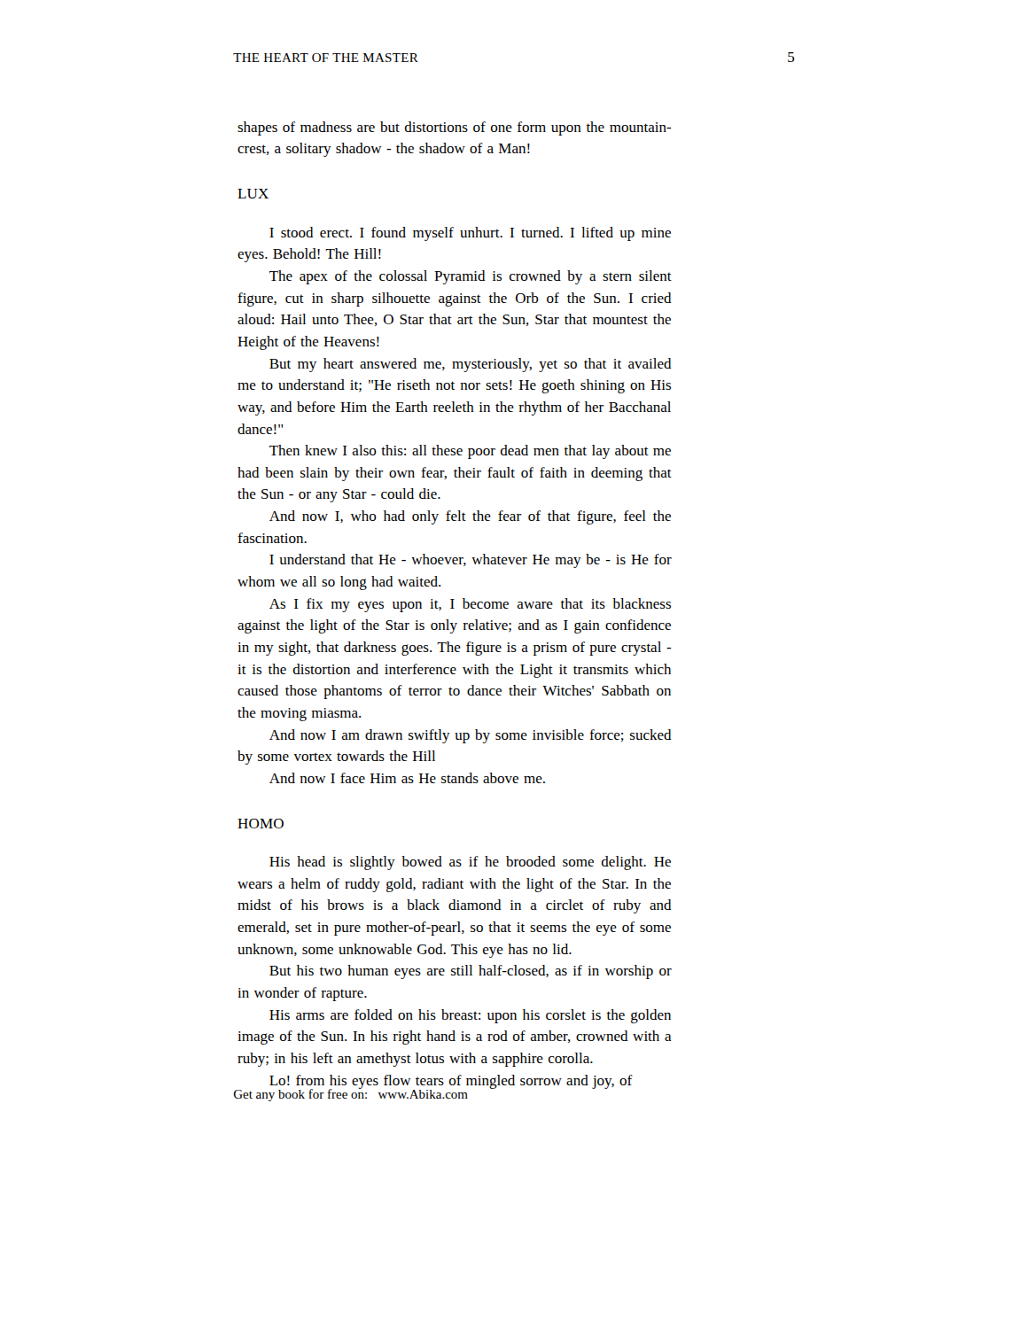THE HEART OF THE MASTER 5
shapes of madness are but distortions of one form upon the mountain-crest, a solitary shadow - the shadow of a Man!
LUX
I stood erect. I found myself unhurt. I turned. I lifted up mine eyes. Behold! The Hill!
The apex of the colossal Pyramid is crowned by a stern silent figure, cut in sharp silhouette against the Orb of the Sun. I cried aloud: Hail unto Thee, O Star that art the Sun, Star that mountest the Height of the Heavens!
But my heart answered me, mysteriously, yet so that it availed me to understand it; "He riseth not nor sets! He goeth shining on His way, and before Him the Earth reeleth in the rhythm of her Bacchanal dance!"
Then knew I also this: all these poor dead men that lay about me had been slain by their own fear, their fault of faith in deeming that the Sun - or any Star - could die.
And now I, who had only felt the fear of that figure, feel the fascination.
I understand that He - whoever, whatever He may be - is He for whom we all so long had waited.
As I fix my eyes upon it, I become aware that its blackness against the light of the Star is only relative; and as I gain confidence in my sight, that darkness goes. The figure is a prism of pure crystal - it is the distortion and interference with the Light it transmits which caused those phantoms of terror to dance their Witches' Sabbath on the moving miasma.
And now I am drawn swiftly up by some invisible force; sucked by some vortex towards the Hill
And now I face Him as He stands above me.
HOMO
His head is slightly bowed as if he brooded some delight. He wears a helm of ruddy gold, radiant with the light of the Star. In the midst of his brows is a black diamond in a circlet of ruby and emerald, set in pure mother-of-pearl, so that it seems the eye of some unknown, some unknowable God. This eye has no lid.
But his two human eyes are still half-closed, as if in worship or in wonder of rapture.
His arms are folded on his breast: upon his corslet is the golden image of the Sun. In his right hand is a rod of amber, crowned with a ruby; in his left an amethyst lotus with a sapphire corolla.
Lo! from his eyes flow tears of mingled sorrow and joy, of
Get any book for free on: www.Abika.com